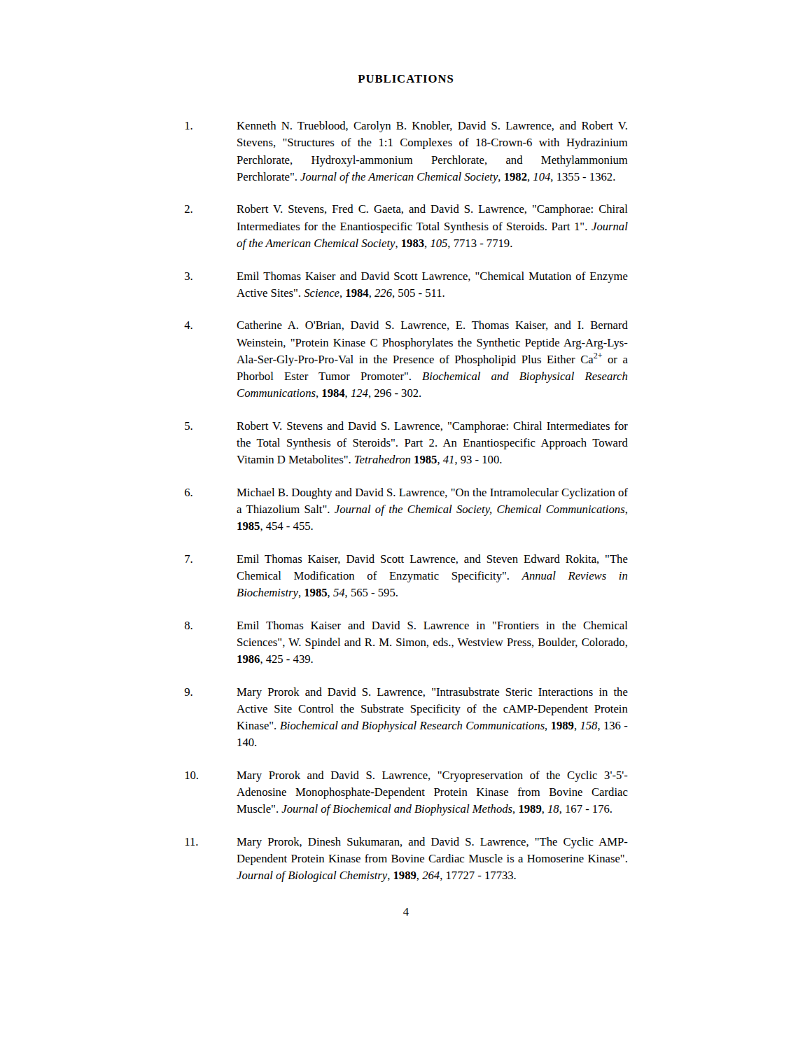PUBLICATIONS
1. Kenneth N. Trueblood, Carolyn B. Knobler, David S. Lawrence, and Robert V. Stevens, "Structures of the 1:1 Complexes of 18-Crown-6 with Hydrazinium Perchlorate, Hydroxyl-ammonium Perchlorate, and Methylammonium Perchlorate". Journal of the American Chemical Society, 1982, 104, 1355 - 1362.
2. Robert V. Stevens, Fred C. Gaeta, and David S. Lawrence, "Camphorae: Chiral Intermediates for the Enantiospecific Total Synthesis of Steroids. Part 1". Journal of the American Chemical Society, 1983, 105, 7713 - 7719.
3. Emil Thomas Kaiser and David Scott Lawrence, "Chemical Mutation of Enzyme Active Sites". Science, 1984, 226, 505 - 511.
4. Catherine A. O'Brian, David S. Lawrence, E. Thomas Kaiser, and I. Bernard Weinstein, "Protein Kinase C Phosphorylates the Synthetic Peptide Arg-Arg-Lys-Ala-Ser-Gly-Pro-Pro-Val in the Presence of Phospholipid Plus Either Ca2+ or a Phorbol Ester Tumor Promoter". Biochemical and Biophysical Research Communications, 1984, 124, 296 - 302.
5. Robert V. Stevens and David S. Lawrence, "Camphorae: Chiral Intermediates for the Total Synthesis of Steroids". Part 2. An Enantiospecific Approach Toward Vitamin D Metabolites". Tetrahedron 1985, 41, 93 - 100.
6. Michael B. Doughty and David S. Lawrence, "On the Intramolecular Cyclization of a Thiazolium Salt". Journal of the Chemical Society, Chemical Communications, 1985, 454 - 455.
7. Emil Thomas Kaiser, David Scott Lawrence, and Steven Edward Rokita, "The Chemical Modification of Enzymatic Specificity". Annual Reviews in Biochemistry, 1985, 54, 565 - 595.
8. Emil Thomas Kaiser and David S. Lawrence in "Frontiers in the Chemical Sciences", W. Spindel and R. M. Simon, eds., Westview Press, Boulder, Colorado, 1986, 425 - 439.
9. Mary Prorok and David S. Lawrence, "Intrasubstrate Steric Interactions in the Active Site Control the Substrate Specificity of the cAMP-Dependent Protein Kinase". Biochemical and Biophysical Research Communications, 1989, 158, 136 - 140.
10. Mary Prorok and David S. Lawrence, "Cryopreservation of the Cyclic 3'-5'-Adenosine Monophosphate-Dependent Protein Kinase from Bovine Cardiac Muscle". Journal of Biochemical and Biophysical Methods, 1989, 18, 167 - 176.
11. Mary Prorok, Dinesh Sukumaran, and David S. Lawrence, "The Cyclic AMP-Dependent Protein Kinase from Bovine Cardiac Muscle is a Homoserine Kinase". Journal of Biological Chemistry, 1989, 264, 17727 - 17733.
4